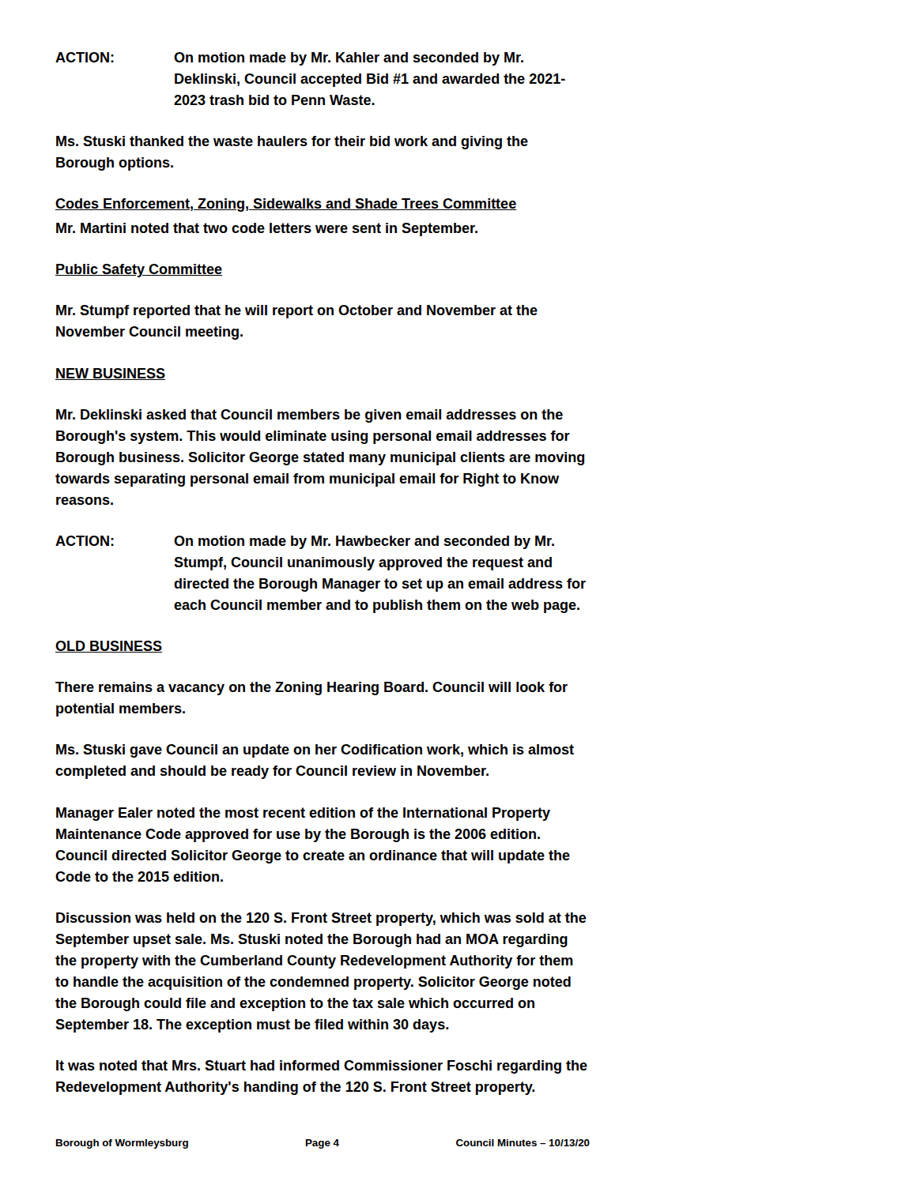ACTION:
On motion made by Mr. Kahler and seconded by Mr. Deklinski, Council accepted Bid #1 and awarded the 2021-2023 trash bid to Penn Waste.
Ms. Stuski thanked the waste haulers for their bid work and giving the Borough options.
Codes Enforcement, Zoning, Sidewalks and Shade Trees Committee
Mr. Martini noted that two code letters were sent in September.
Public Safety Committee
Mr. Stumpf reported that he will report on October and November at the November Council meeting.
NEW BUSINESS
Mr. Deklinski asked that Council members be given email addresses on the Borough's system. This would eliminate using personal email addresses for Borough business. Solicitor George stated many municipal clients are moving towards separating personal email from municipal email for Right to Know reasons.
ACTION:
On motion made by Mr. Hawbecker and seconded by Mr. Stumpf, Council unanimously approved the request and directed the Borough Manager to set up an email address for each Council member and to publish them on the web page.
OLD BUSINESS
There remains a vacancy on the Zoning Hearing Board. Council will look for potential members.
Ms. Stuski gave Council an update on her Codification work, which is almost completed and should be ready for Council review in November.
Manager Ealer noted the most recent edition of the International Property Maintenance Code approved for use by the Borough is the 2006 edition. Council directed Solicitor George to create an ordinance that will update the Code to the 2015 edition.
Discussion was held on the 120 S. Front Street property, which was sold at the September upset sale. Ms. Stuski noted the Borough had an MOA regarding the property with the Cumberland County Redevelopment Authority for them to handle the acquisition of the condemned property. Solicitor George noted the Borough could file and exception to the tax sale which occurred on September 18. The exception must be filed within 30 days.
It was noted that Mrs. Stuart had informed Commissioner Foschi regarding the Redevelopment Authority's handing of the 120 S. Front Street property.
Borough of Wormleysburg Page 4 Council Minutes – 10/13/20